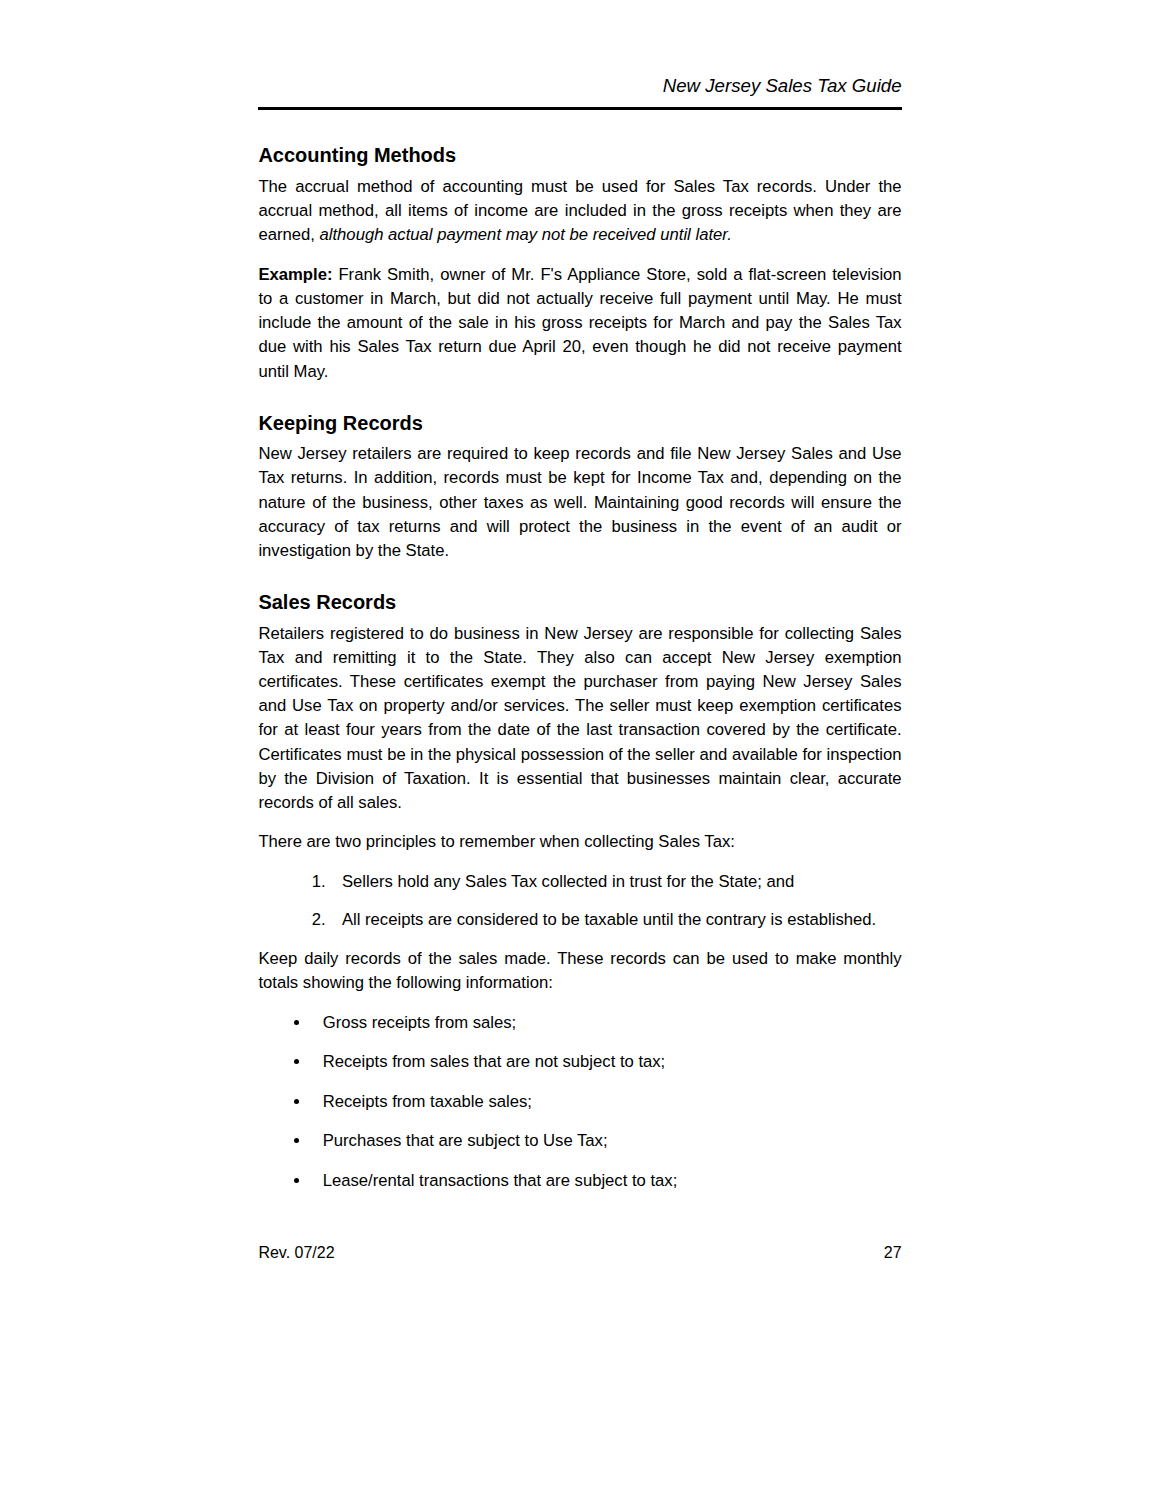New Jersey Sales Tax Guide
Accounting Methods
The accrual method of accounting must be used for Sales Tax records. Under the accrual method, all items of income are included in the gross receipts when they are earned, although actual payment may not be received until later.
Example: Frank Smith, owner of Mr. F's Appliance Store, sold a flat-screen television to a customer in March, but did not actually receive full payment until May. He must include the amount of the sale in his gross receipts for March and pay the Sales Tax due with his Sales Tax return due April 20, even though he did not receive payment until May.
Keeping Records
New Jersey retailers are required to keep records and file New Jersey Sales and Use Tax returns. In addition, records must be kept for Income Tax and, depending on the nature of the business, other taxes as well. Maintaining good records will ensure the accuracy of tax returns and will protect the business in the event of an audit or investigation by the State.
Sales Records
Retailers registered to do business in New Jersey are responsible for collecting Sales Tax and remitting it to the State. They also can accept New Jersey exemption certificates. These certificates exempt the purchaser from paying New Jersey Sales and Use Tax on property and/or services. The seller must keep exemption certificates for at least four years from the date of the last transaction covered by the certificate. Certificates must be in the physical possession of the seller and available for inspection by the Division of Taxation. It is essential that businesses maintain clear, accurate records of all sales.
There are two principles to remember when collecting Sales Tax:
Sellers hold any Sales Tax collected in trust for the State; and
All receipts are considered to be taxable until the contrary is established.
Keep daily records of the sales made. These records can be used to make monthly totals showing the following information:
Gross receipts from sales;
Receipts from sales that are not subject to tax;
Receipts from taxable sales;
Purchases that are subject to Use Tax;
Lease/rental transactions that are subject to tax;
Rev. 07/22
27